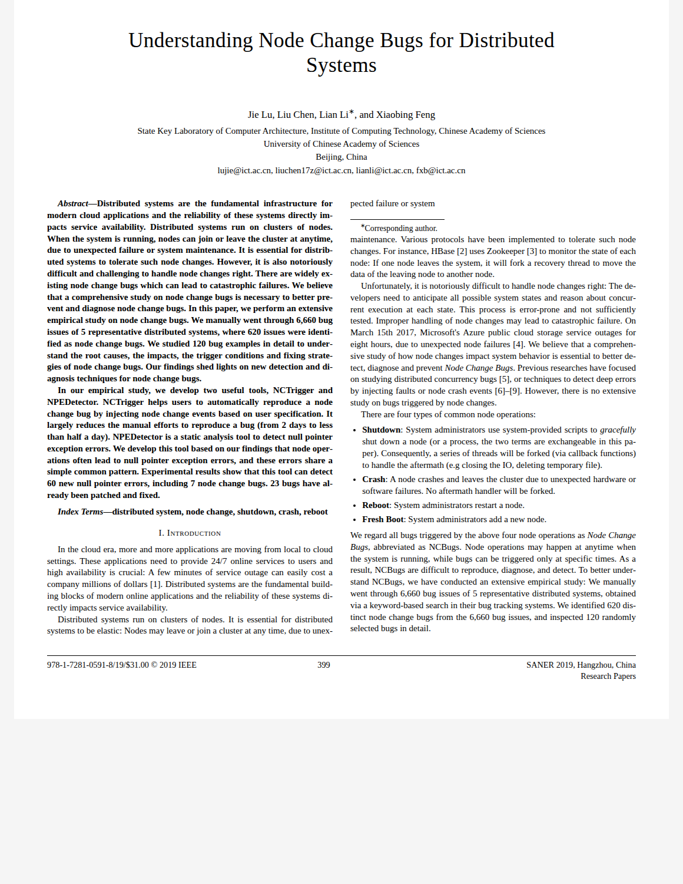Understanding Node Change Bugs for Distributed
Systems
Jie Lu, Liu Chen, Lian Li∗, and Xiaobing Feng
State Key Laboratory of Computer Architecture, Institute of Computing Technology, Chinese Academy of Sciences
University of Chinese Academy of Sciences
Beijing, China
lujie@ict.ac.cn, liuchen17z@ict.ac.cn, lianli@ict.ac.cn, fxb@ict.ac.cn
Abstract—Distributed systems are the fundamental infrastructure for modern cloud applications and the reliability of these systems directly impacts service availability. Distributed systems run on clusters of nodes. When the system is running, nodes can join or leave the cluster at anytime, due to unexpected failure or system maintenance. It is essential for distributed systems to tolerate such node changes. However, it is also notoriously difficult and challenging to handle node changes right. There are widely existing node change bugs which can lead to catastrophic failures. We believe that a comprehensive study on node change bugs is necessary to better prevent and diagnose node change bugs. In this paper, we perform an extensive empirical study on node change bugs. We manually went through 6,660 bug issues of 5 representative distributed systems, where 620 issues were identified as node change bugs. We studied 120 bug examples in detail to understand the root causes, the impacts, the trigger conditions and fixing strategies of node change bugs. Our findings shed lights on new detection and diagnosis techniques for node change bugs.
In our empirical study, we develop two useful tools, NCTrigger and NPEDetector. NCTrigger helps users to automatically reproduce a node change bug by injecting node change events based on user specification. It largely reduces the manual efforts to reproduce a bug (from 2 days to less than half a day). NPEDetector is a static analysis tool to detect null pointer exception errors. We develop this tool based on our findings that node operations often lead to null pointer exception errors, and these errors share a simple common pattern. Experimental results show that this tool can detect 60 new null pointer errors, including 7 node change bugs. 23 bugs have already been patched and fixed.
Index Terms—distributed system, node change, shutdown, crash, reboot
I. Introduction
In the cloud era, more and more applications are moving from local to cloud settings. These applications need to provide 24/7 online services to users and high availability is crucial: A few minutes of service outage can easily cost a company millions of dollars [1]. Distributed systems are the fundamental building blocks of modern online applications and the reliability of these systems directly impacts service availability.
Distributed systems run on clusters of nodes. It is essential for distributed systems to be elastic: Nodes may leave or join a cluster at any time, due to unexpected failure or system
∗Corresponding author.
maintenance. Various protocols have been implemented to tolerate such node changes. For instance, HBase [2] uses Zookeeper [3] to monitor the state of each node: If one node leaves the system, it will fork a recovery thread to move the data of the leaving node to another node.
Unfortunately, it is notoriously difficult to handle node changes right: The developers need to anticipate all possible system states and reason about concurrent execution at each state. This process is error-prone and not sufficiently tested. Improper handling of node changes may lead to catastrophic failure. On March 15th 2017, Microsoft's Azure public cloud storage service outages for eight hours, due to unexpected node failures [4]. We believe that a comprehensive study of how node changes impact system behavior is essential to better detect, diagnose and prevent Node Change Bugs. Previous researches have focused on studying distributed concurrency bugs [5], or techniques to detect deep errors by injecting faults or node crash events [6]–[9]. However, there is no extensive study on bugs triggered by node changes.
There are four types of common node operations:
Shutdown: System administrators use system-provided scripts to gracefully shut down a node (or a process, the two terms are exchangeable in this paper). Consequently, a series of threads will be forked (via callback functions) to handle the aftermath (e.g closing the IO, deleting temporary file).
Crash: A node crashes and leaves the cluster due to unexpected hardware or software failures. No aftermath handler will be forked.
Reboot: System administrators restart a node.
Fresh Boot: System administrators add a new node.
We regard all bugs triggered by the above four node operations as Node Change Bugs, abbreviated as NCBugs. Node operations may happen at anytime when the system is running, while bugs can be triggered only at specific times. As a result, NCBugs are difficult to reproduce, diagnose, and detect. To better understand NCBugs, we have conducted an extensive empirical study: We manually went through 6,660 bug issues of 5 representative distributed systems, obtained via a keyword-based search in their bug tracking systems. We identified 620 distinct node change bugs from the 6,660 bug issues, and inspected 120 randomly selected bugs in detail.
978-1-7281-0591-8/19/$31.00 © 2019 IEEE
399
SANER 2019, Hangzhou, China
Research Papers